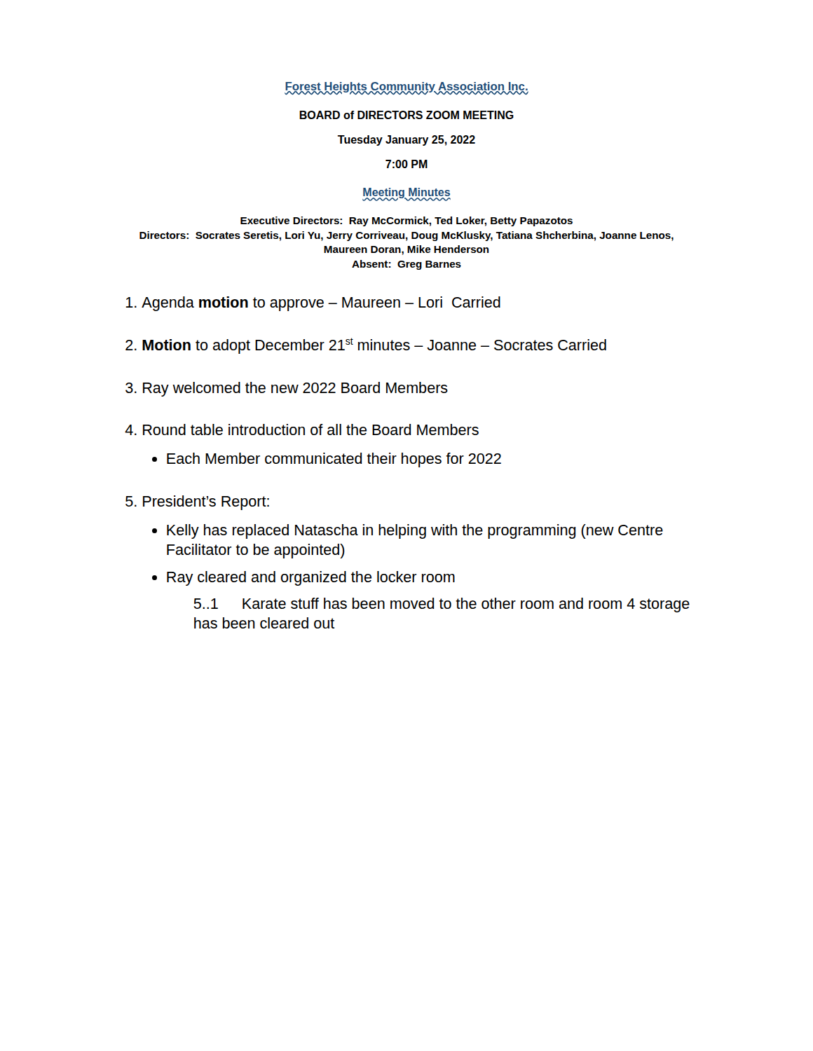Forest Heights Community Association Inc.
BOARD of DIRECTORS ZOOM MEETING
Tuesday January 25, 2022
7:00 PM
Meeting Minutes
Executive Directors: Ray McCormick, Ted Loker, Betty Papazotos
Directors: Socrates Seretis, Lori Yu, Jerry Corriveau, Doug McKlusky, Tatiana Shcherbina, Joanne Lenos, Maureen Doran, Mike Henderson
Absent: Greg Barnes
Agenda motion to approve – Maureen – Lori Carried
Motion to adopt December 21st minutes – Joanne – Socrates Carried
Ray welcomed the new 2022 Board Members
Round table introduction of all the Board Members
Each Member communicated their hopes for 2022
President’s Report:
Kelly has replaced Natascha in helping with the programming (new Centre Facilitator to be appointed)
Ray cleared and organized the locker room
5..1 Karate stuff has been moved to the other room and room 4 storage has been cleared out